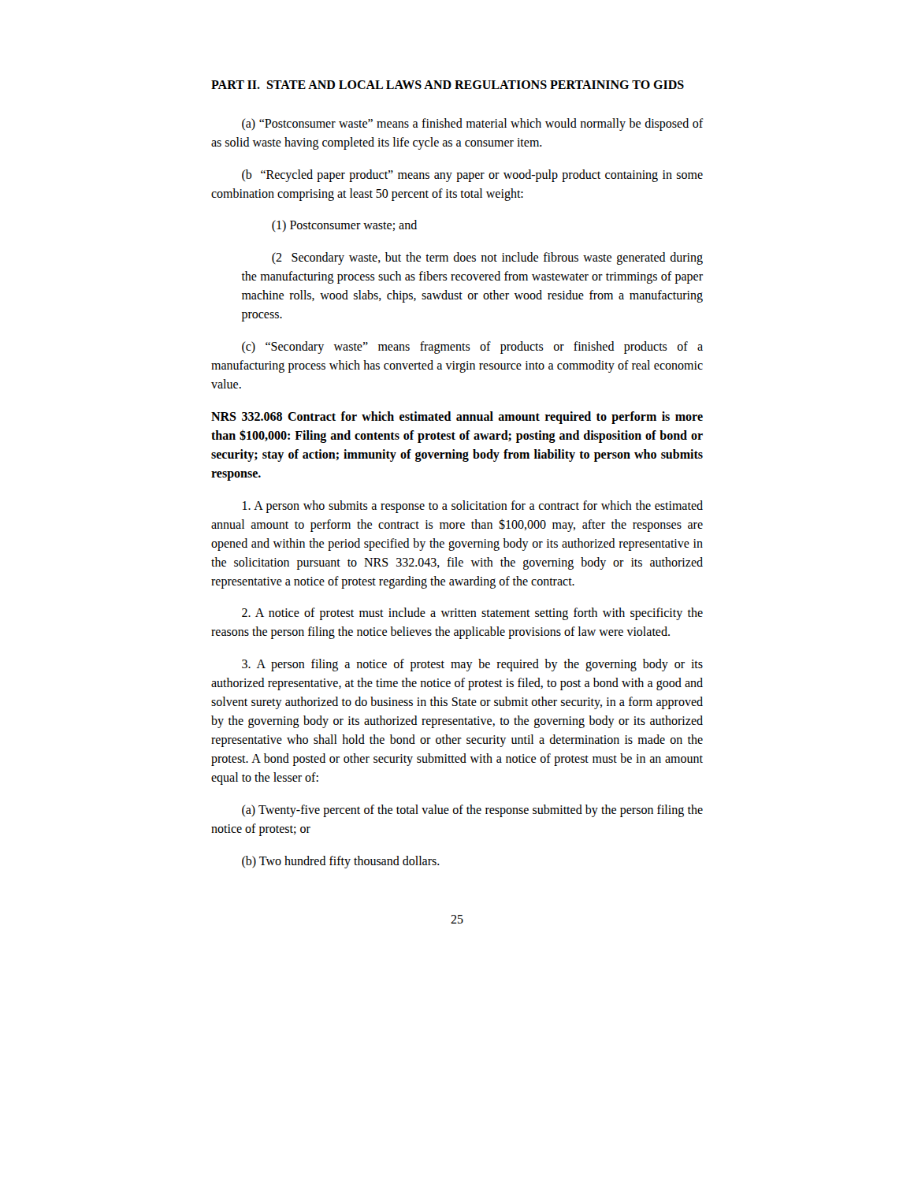PART II. STATE AND LOCAL LAWS AND REGULATIONS PERTAINING TO GIDS
(a) “Postconsumer waste” means a finished material which would normally be disposed of as solid waste having completed its life cycle as a consumer item.
(b “Recycled paper product” means any paper or wood-pulp product containing in some combination comprising at least 50 percent of its total weight:
(1) Postconsumer waste; and
(2 Secondary waste, but the term does not include fibrous waste generated during the manufacturing process such as fibers recovered from wastewater or trimmings of paper machine rolls, wood slabs, chips, sawdust or other wood residue from a manufacturing process.
(c) “Secondary waste” means fragments of products or finished products of a manufacturing process which has converted a virgin resource into a commodity of real economic value.
NRS 332.068 Contract for which estimated annual amount required to perform is more than $100,000: Filing and contents of protest of award; posting and disposition of bond or security; stay of action; immunity of governing body from liability to person who submits response.
1. A person who submits a response to a solicitation for a contract for which the estimated annual amount to perform the contract is more than $100,000 may, after the responses are opened and within the period specified by the governing body or its authorized representative in the solicitation pursuant to NRS 332.043, file with the governing body or its authorized representative a notice of protest regarding the awarding of the contract.
2. A notice of protest must include a written statement setting forth with specificity the reasons the person filing the notice believes the applicable provisions of law were violated.
3. A person filing a notice of protest may be required by the governing body or its authorized representative, at the time the notice of protest is filed, to post a bond with a good and solvent surety authorized to do business in this State or submit other security, in a form approved by the governing body or its authorized representative, to the governing body or its authorized representative who shall hold the bond or other security until a determination is made on the protest. A bond posted or other security submitted with a notice of protest must be in an amount equal to the lesser of:
(a) Twenty-five percent of the total value of the response submitted by the person filing the notice of protest; or
(b) Two hundred fifty thousand dollars.
25